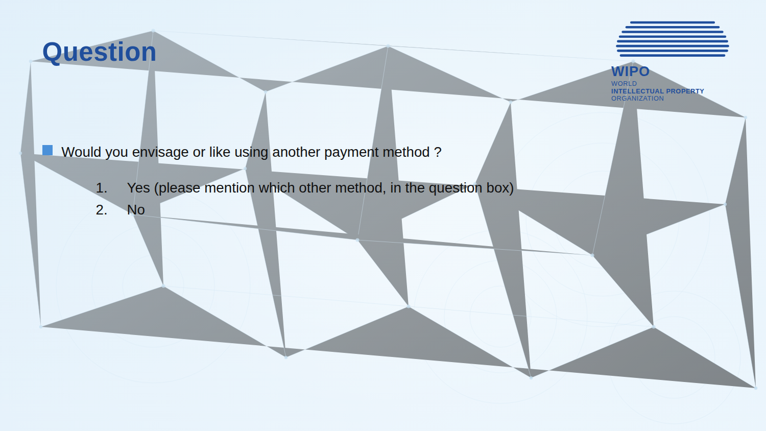Question
WIPO World Intellectual Property Organization
Would you envisage or like using another payment method ?
Yes (please mention which other method, in the question box)
No